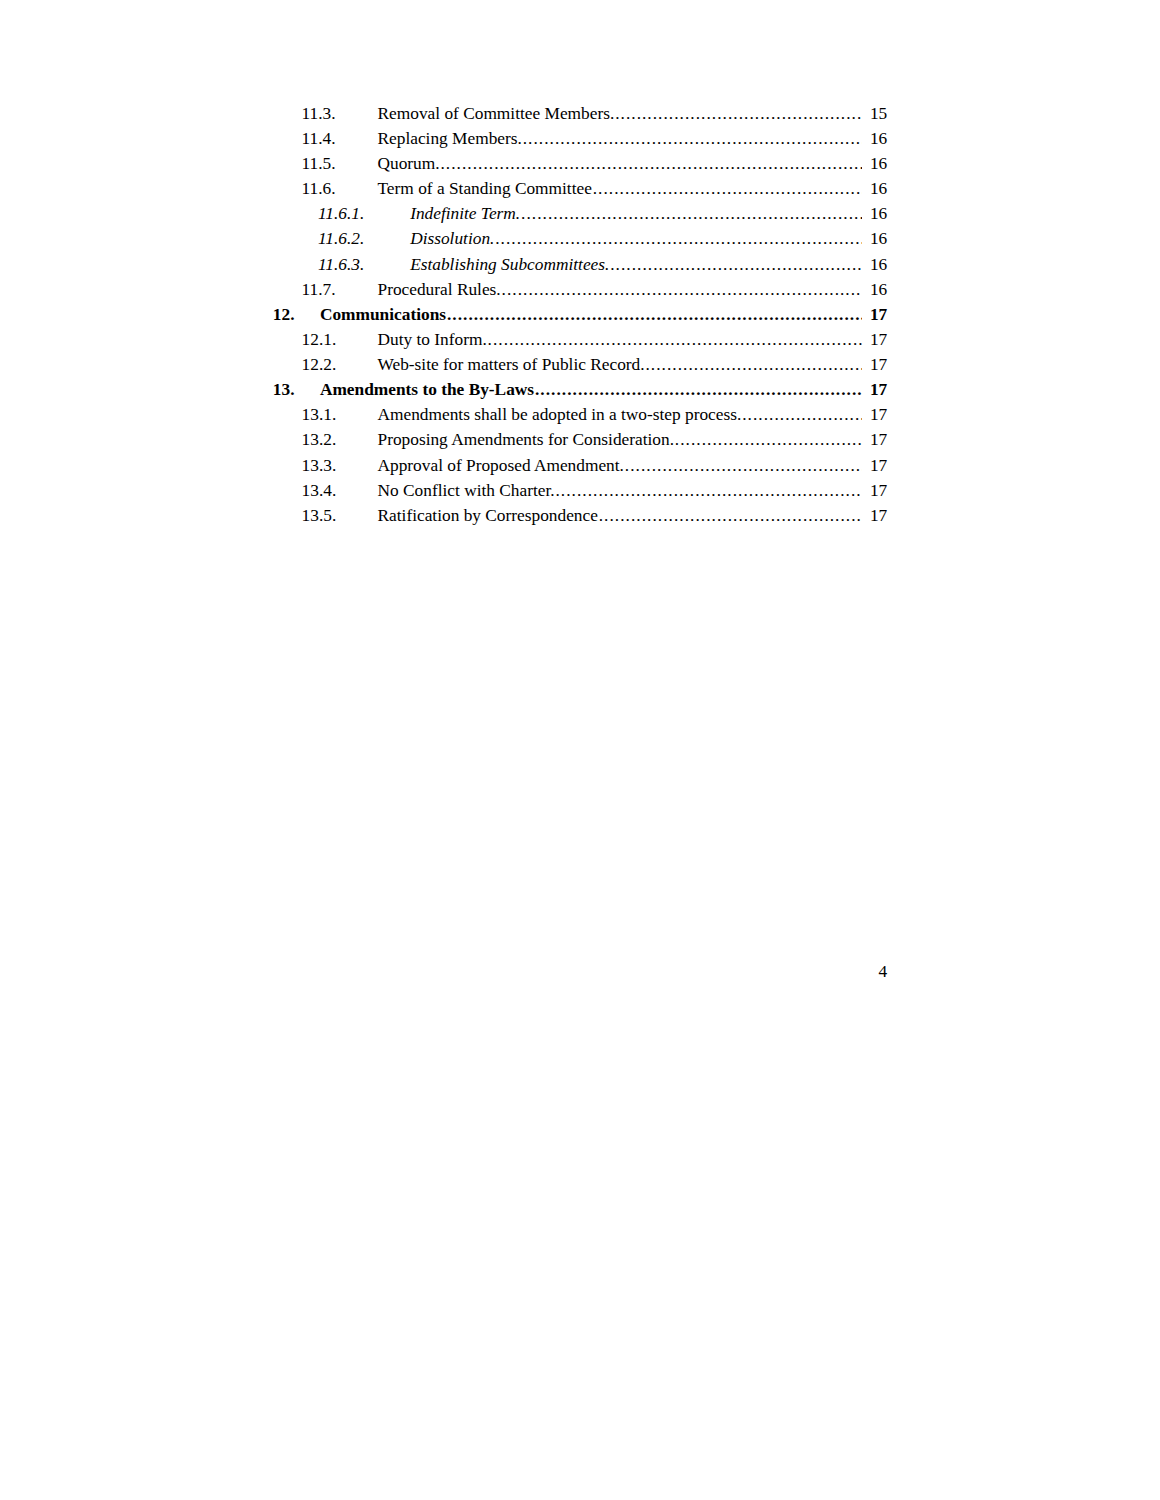11.3. Removal of Committee Members. ................................................................................ 15
11.4. Replacing Members. ................................................................................................. 16
11.5. Quorum. .............................................................................................................. 16
11.6. Term of a Standing Committee ................................................................................. 16
11.6.1. Indefinite Term. .................................................................................................. 16
11.6.2. Dissolution. ......................................................................................................... 16
11.6.3. Establishing Subcommittees. ............................................................................. 16
11.7. Procedural Rules. .................................................................................................... 16
12. Communications ............................................................................................. 17
12.1. Duty to Inform. ....................................................................................................... 17
12.2. Web-site for matters of Public Record. ....................................................................... 17
13. Amendments to the By-Laws ....................................................................... 17
13.1. Amendments shall be adopted in a two-step process. ................................................. 17
13.2. Proposing Amendments for Consideration. .............................................................. 17
13.3. Approval of Proposed Amendment. .......................................................................... 17
13.4. No Conflict with Charter. ............................................................................................ 17
13.5. Ratification by Correspondence ................................................................................ 17
4